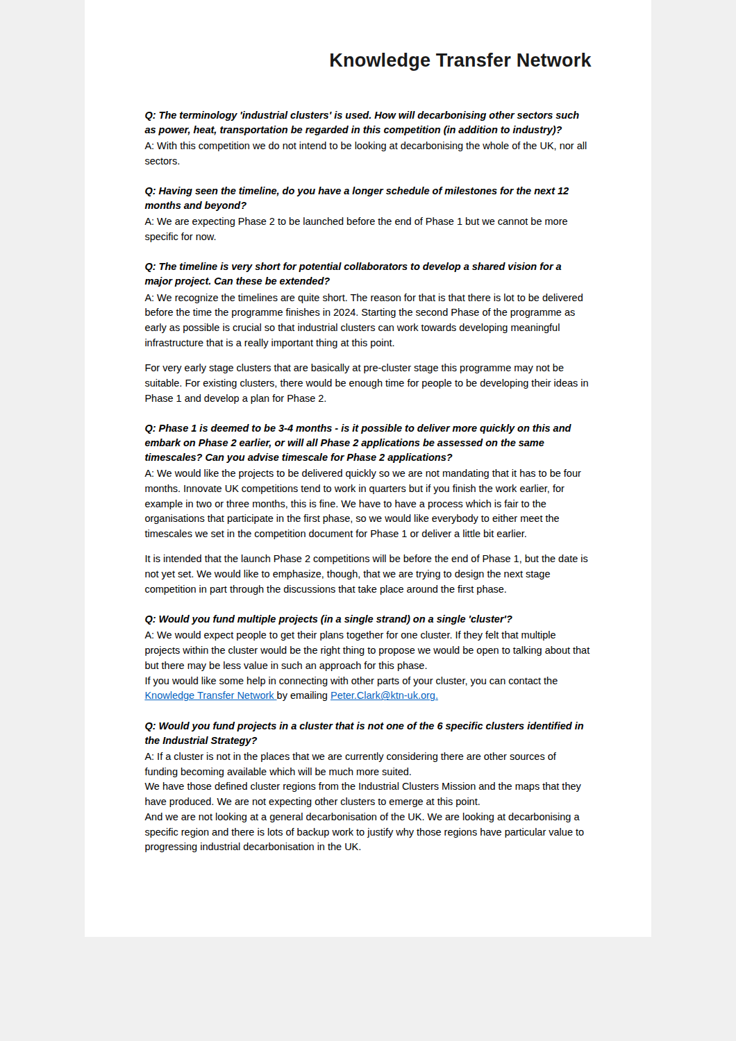Knowledge Transfer Network
Q: The terminology 'industrial clusters' is used. How will decarbonising other sectors such as power, heat, transportation be regarded in this competition (in addition to industry)?
A: With this competition we do not intend to be looking at decarbonising the whole of the UK, nor all sectors.
Q: Having seen the timeline, do you have a longer schedule of milestones for the next 12 months and beyond?
A: We are expecting Phase 2 to be launched before the end of Phase 1 but we cannot be more specific for now.
Q: The timeline is very short for potential collaborators to develop a shared vision for a major project. Can these be extended?
A: We recognize the timelines are quite short. The reason for that is that there is lot to be delivered before the time the programme finishes in 2024. Starting the second Phase of the programme as early as possible is crucial so that industrial clusters can work towards developing meaningful infrastructure that is a really important thing at this point.
For very early stage clusters that are basically at pre-cluster stage this programme may not be suitable. For existing clusters, there would be enough time for people to be developing their ideas in Phase 1 and develop a plan for Phase 2.
Q: Phase 1 is deemed to be 3-4 months - is it possible to deliver more quickly on this and embark on Phase 2 earlier, or will all Phase 2 applications be assessed on the same timescales? Can you advise timescale for Phase 2 applications?
A: We would like the projects to be delivered quickly so we are not mandating that it has to be four months. Innovate UK competitions tend to work in quarters but if you finish the work earlier, for example in two or three months, this is fine. We have to have a process which is fair to the organisations that participate in the first phase, so we would like everybody to either meet the timescales we set in the competition document for Phase 1 or deliver a little bit earlier.
It is intended that the launch Phase 2 competitions will be before the end of Phase 1, but the date is not yet set. We would like to emphasize, though, that we are trying to design the next stage competition in part through the discussions that take place around the first phase.
Q: Would you fund multiple projects (in a single strand) on a single 'cluster'?
A: We would expect people to get their plans together for one cluster. If they felt that multiple projects within the cluster would be the right thing to propose we would be open to talking about that but there may be less value in such an approach for this phase.
If you would like some help in connecting with other parts of your cluster, you can contact the Knowledge Transfer Network by emailing Peter.Clark@ktn-uk.org.
Q: Would you fund projects in a cluster that is not one of the 6 specific clusters identified in the Industrial Strategy?
A: If a cluster is not in the places that we are currently considering there are other sources of funding becoming available which will be much more suited.
We have those defined cluster regions from the Industrial Clusters Mission and the maps that they have produced. We are not expecting other clusters to emerge at this point.
And we are not looking at a general decarbonisation of the UK. We are looking at decarbonising a specific region and there is lots of backup work to justify why those regions have particular value to progressing industrial decarbonisation in the UK.